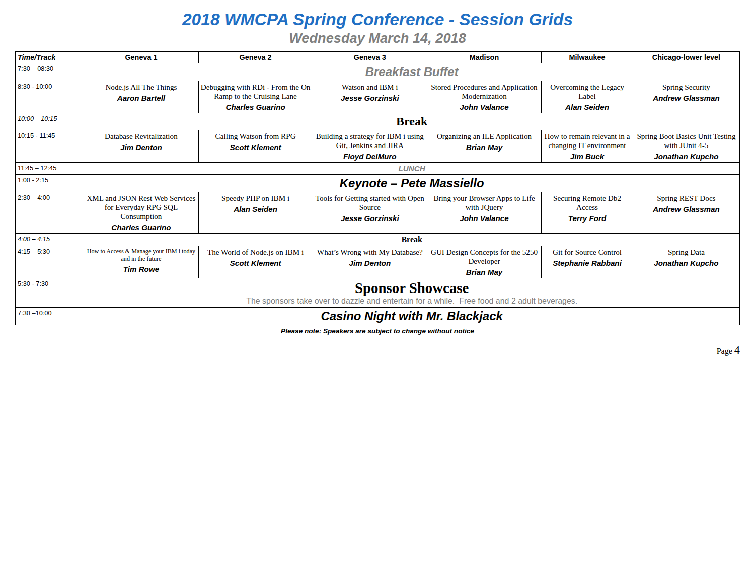2018 WMCPA Spring Conference - Session Grids
Wednesday March 14, 2018
| Time/Track | Geneva 1 | Geneva 2 | Geneva 3 | Madison | Milwaukee | Chicago-lower level |
| --- | --- | --- | --- | --- | --- | --- |
| 7:30 – 08:30 | Breakfast Buffet |
| 8:30 - 10:00 | Node.js All The Things Aaron Bartell | Debugging with RDi - From the On Ramp to the Cruising Lane Charles Guarino | Watson and IBM i Jesse Gorzinski | Stored Procedures and Application Modernization John Valance | Overcoming the Legacy Label Alan Seiden | Spring Security Andrew Glassman |
| 10:00 – 10:15 | Break |
| 10:15 - 11:45 | Database Revitalization Jim Denton | Calling Watson from RPG Scott Klement | Building a strategy for IBM i using Git, Jenkins and JIRA Floyd DelMuro | Organizing an ILE Application Brian May | How to remain relevant in a changing IT environment Jim Buck | Spring Boot Basics Unit Testing with JUnit 4-5 Jonathan Kupcho |
| 11:45 – 12:45 | LUNCH |
| 1:00 - 2:15 | Keynote – Pete Massiello |
| 2:30 – 4:00 | XML and JSON Rest Web Services for Everyday RPG SQL Consumption Charles Guarino | Speedy PHP on IBM i Alan Seiden | Tools for Getting started with Open Source Jesse Gorzinski | Bring your Browser Apps to Life with JQuery John Valance | Securing Remote Db2 Access Terry Ford | Spring REST Docs Andrew Glassman |
| 4:00 – 4:15 | Break |
| 4:15 – 5:30 | How to Access & Manage your IBM i today and in the future Tim Rowe | The World of Node.js on IBM i Scott Klement | What’s Wrong with My Database? Jim Denton | GUI Design Concepts for the 5250 Developer Brian May | Git for Source Control Stephanie Rabbani | Spring Data Jonathan Kupcho |
| 5:30 - 7:30 | Sponsor Showcase The sponsors take over to dazzle and entertain for a while. Free food and 2 adult beverages. |
| 7:30 –10:00 | Casino Night with Mr. Blackjack |
Please note: Speakers are subject to change without notice
Page 4